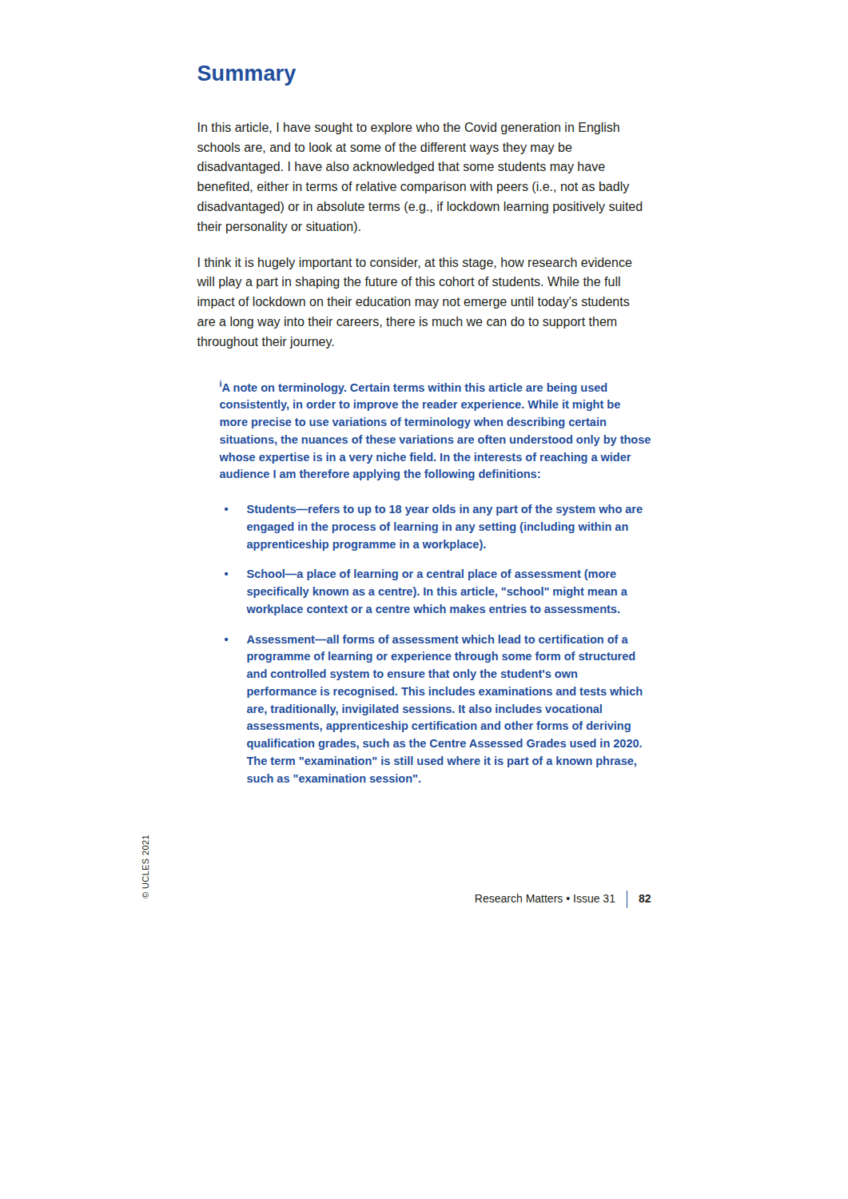Summary
In this article, I have sought to explore who the Covid generation in English schools are, and to look at some of the different ways they may be disadvantaged. I have also acknowledged that some students may have benefited, either in terms of relative comparison with peers (i.e., not as badly disadvantaged) or in absolute terms (e.g., if lockdown learning positively suited their personality or situation).
I think it is hugely important to consider, at this stage, how research evidence will play a part in shaping the future of this cohort of students. While the full impact of lockdown on their education may not emerge until today's students are a long way into their careers, there is much we can do to support them throughout their journey.
iA note on terminology. Certain terms within this article are being used consistently, in order to improve the reader experience. While it might be more precise to use variations of terminology when describing certain situations, the nuances of these variations are often understood only by those whose expertise is in a very niche field. In the interests of reaching a wider audience I am therefore applying the following definitions:
Students—refers to up to 18 year olds in any part of the system who are engaged in the process of learning in any setting (including within an apprenticeship programme in a workplace).
School—a place of learning or a central place of assessment (more specifically known as a centre). In this article, "school" might mean a workplace context or a centre which makes entries to assessments.
Assessment—all forms of assessment which lead to certification of a programme of learning or experience through some form of structured and controlled system to ensure that only the student's own performance is recognised. This includes examinations and tests which are, traditionally, invigilated sessions. It also includes vocational assessments, apprenticeship certification and other forms of deriving qualification grades, such as the Centre Assessed Grades used in 2020. The term "examination" is still used where it is part of a known phrase, such as "examination session".
© UCLES 2021
Research Matters • Issue 31 82